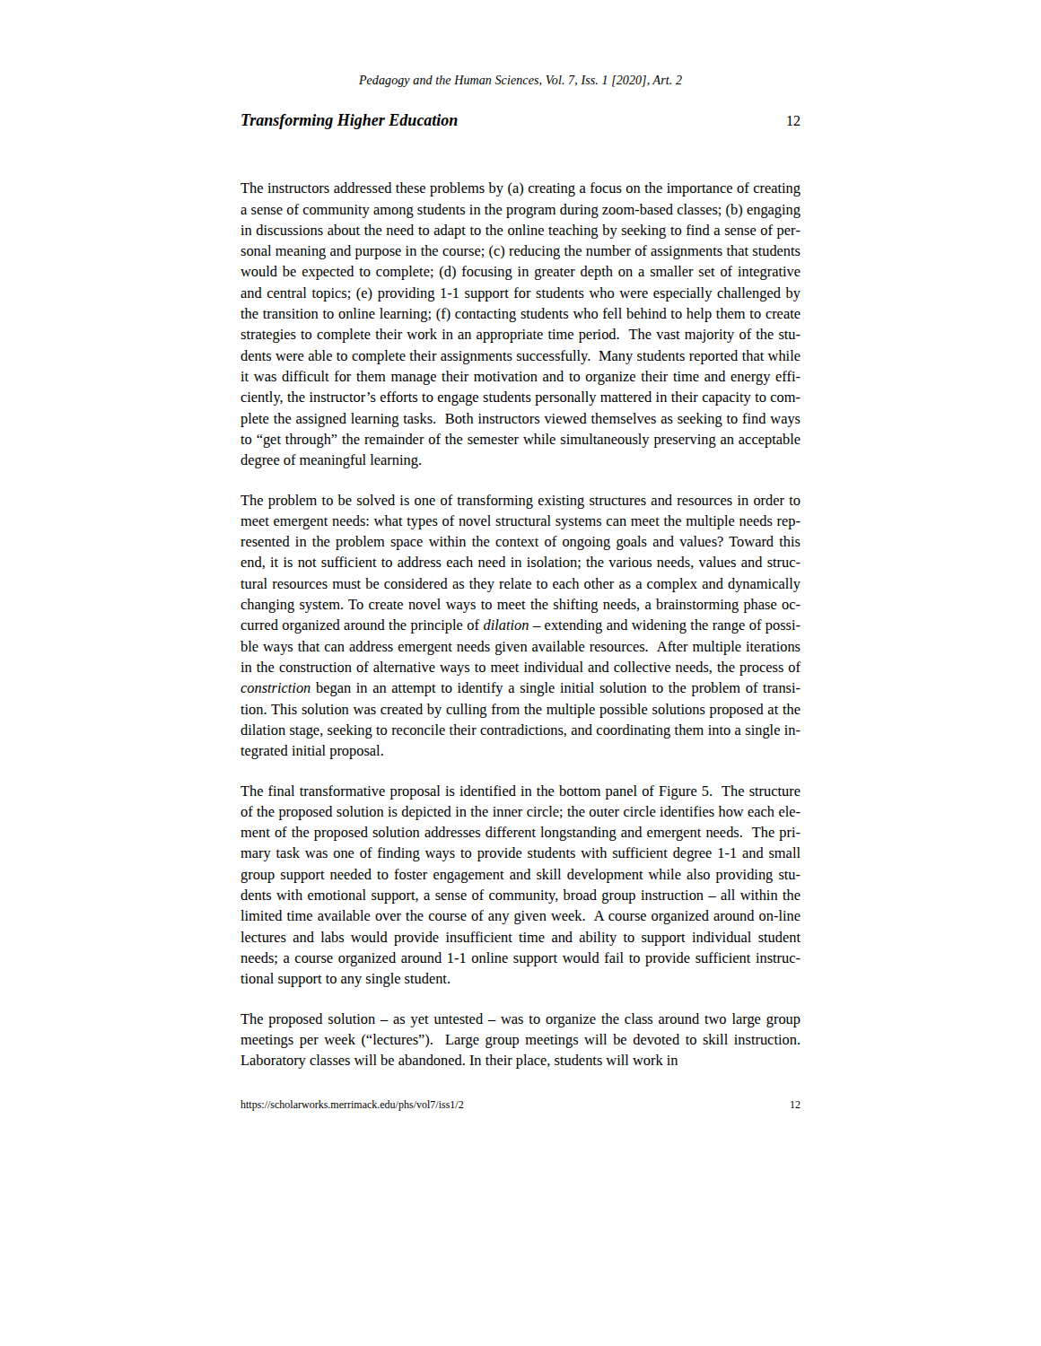Pedagogy and the Human Sciences, Vol. 7, Iss. 1 [2020], Art. 2
Transforming Higher Education 12
The instructors addressed these problems by (a) creating a focus on the importance of creating a sense of community among students in the program during zoom-based classes; (b) engaging in discussions about the need to adapt to the online teaching by seeking to find a sense of personal meaning and purpose in the course; (c) reducing the number of assignments that students would be expected to complete; (d) focusing in greater depth on a smaller set of integrative and central topics; (e) providing 1-1 support for students who were especially challenged by the transition to online learning; (f) contacting students who fell behind to help them to create strategies to complete their work in an appropriate time period. The vast majority of the students were able to complete their assignments successfully. Many students reported that while it was difficult for them manage their motivation and to organize their time and energy efficiently, the instructor’s efforts to engage students personally mattered in their capacity to complete the assigned learning tasks. Both instructors viewed themselves as seeking to find ways to “get through” the remainder of the semester while simultaneously preserving an acceptable degree of meaningful learning.
The problem to be solved is one of transforming existing structures and resources in order to meet emergent needs: what types of novel structural systems can meet the multiple needs represented in the problem space within the context of ongoing goals and values? Toward this end, it is not sufficient to address each need in isolation; the various needs, values and structural resources must be considered as they relate to each other as a complex and dynamically changing system. To create novel ways to meet the shifting needs, a brainstorming phase occurred organized around the principle of dilation – extending and widening the range of possible ways that can address emergent needs given available resources. After multiple iterations in the construction of alternative ways to meet individual and collective needs, the process of constriction began in an attempt to identify a single initial solution to the problem of transition. This solution was created by culling from the multiple possible solutions proposed at the dilation stage, seeking to reconcile their contradictions, and coordinating them into a single integrated initial proposal.
The final transformative proposal is identified in the bottom panel of Figure 5. The structure of the proposed solution is depicted in the inner circle; the outer circle identifies how each element of the proposed solution addresses different longstanding and emergent needs. The primary task was one of finding ways to provide students with sufficient degree 1-1 and small group support needed to foster engagement and skill development while also providing students with emotional support, a sense of community, broad group instruction – all within the limited time available over the course of any given week. A course organized around on-line lectures and labs would provide insufficient time and ability to support individual student needs; a course organized around 1-1 online support would fail to provide sufficient instructional support to any single student.
The proposed solution – as yet untested – was to organize the class around two large group meetings per week (“lectures”). Large group meetings will be devoted to skill instruction. Laboratory classes will be abandoned. In their place, students will work in
https://scholarworks.merrimack.edu/phs/vol7/iss1/2 12